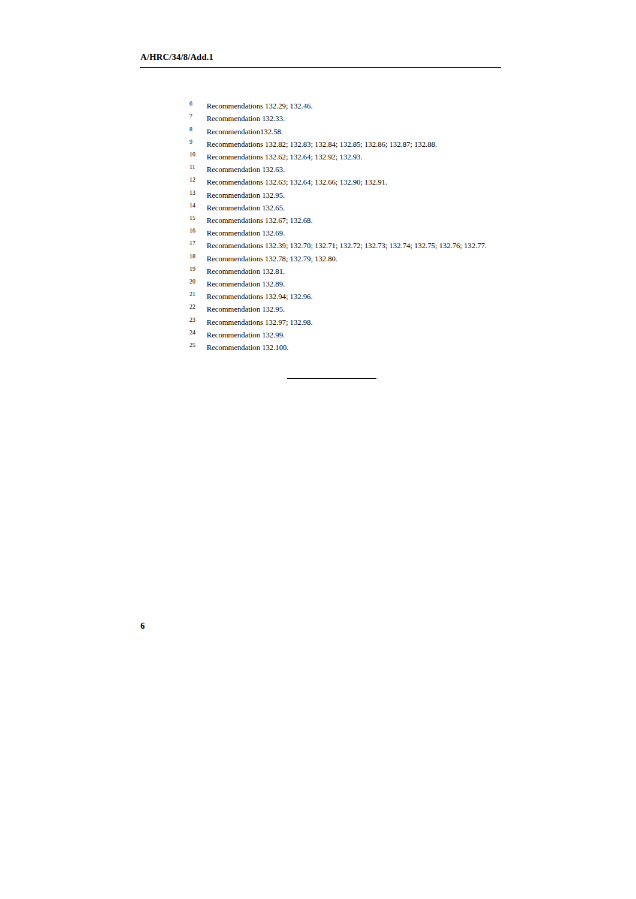A/HRC/34/8/Add.1
6 Recommendations 132.29; 132.46.
7 Recommendation 132.33.
8 Recommendation132.58.
9 Recommendations 132.82; 132.83; 132.84; 132.85; 132.86; 132.87; 132.88.
10 Recommendations 132.62; 132.64; 132.92; 132.93.
11 Recommendation 132.63.
12 Recommendations 132.63; 132.64; 132.66; 132.90; 132.91.
13 Recommendation 132.95.
14 Recommendation 132.65.
15 Recommendations 132.67; 132.68.
16 Recommendation 132.69.
17 Recommendations 132.39; 132.70; 132.71; 132.72; 132.73; 132.74; 132.75; 132.76; 132.77.
18 Recommendations 132.78; 132.79; 132.80.
19 Recommendation 132.81.
20 Recommendation 132.89.
21 Recommendations 132.94; 132.96.
22 Recommendation 132.95.
23 Recommendations 132.97; 132.98.
24 Recommendation 132.99.
25 Recommendation 132.100.
6